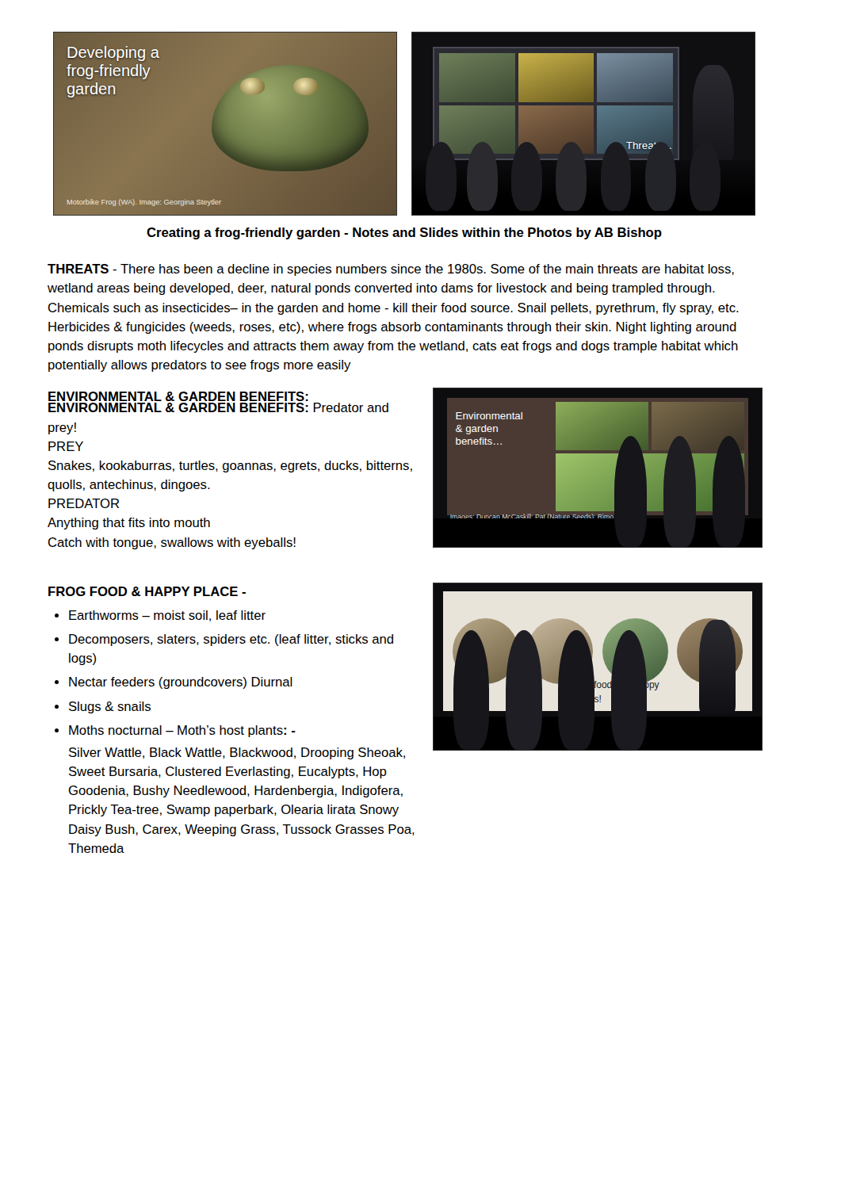Developing a
frog-friendly
garden
Motorbike Frog (WA). Image: Georgina Steytler
Threats…
Creating a frog-friendly garden - Notes and Slides within the Photos by AB Bishop
THREATS - There has been a decline in species numbers since the 1980s. Some of the main threats are habitat loss, wetland areas being developed, deer, natural ponds converted into dams for livestock and being trampled through. Chemicals such as insecticides– in the garden and home - kill their food source. Snail pellets, pyrethrum, fly spray, etc. Herbicides & fungicides (weeds, roses, etc), where frogs absorb contaminants through their skin. Night lighting around ponds disrupts moth lifecycles and attracts them away from the wetland, cats eat frogs and dogs trample habitat which potentially allows predators to see frogs more easily
Environmental & Garden Benefits:
ENVIRONMENTAL & GARDEN BENEFITS: Predator and prey!
PREY
Snakes, kookaburras, turtles, goannas, egrets, ducks, bitterns, quolls, antechinus, dingoes.
PREDATOR
Anything that fits into mouth
Catch with tongue, swallows with eyeballs!
Environmental
& garden
benefits…
Images: Duncan McCaskill; Pat (Nature Seeds); Rimo News
Frog Food & Happy Place -
Earthworms – moist soil, leaf litter
Decomposers, slaters, spiders etc. (leaf litter, sticks and logs)
Nectar feeders (groundcovers) Diurnal
Slugs & snails
Moths nocturnal – Moth’s host plants: -
Silver Wattle, Black Wattle, Blackwood, Drooping Sheoak, Sweet Bursaria, Clustered Everlasting, Eucalypts, Hop Goodenia, Bushy Needlewood, Hardenbergia, Indigofera, Prickly Tea-tree, Swamp paperbark, Olearia lirata Snowy Daisy Bush, Carex, Weeping Grass, Tussock Grasses Poa, Themeda
Frog food and happy
places!